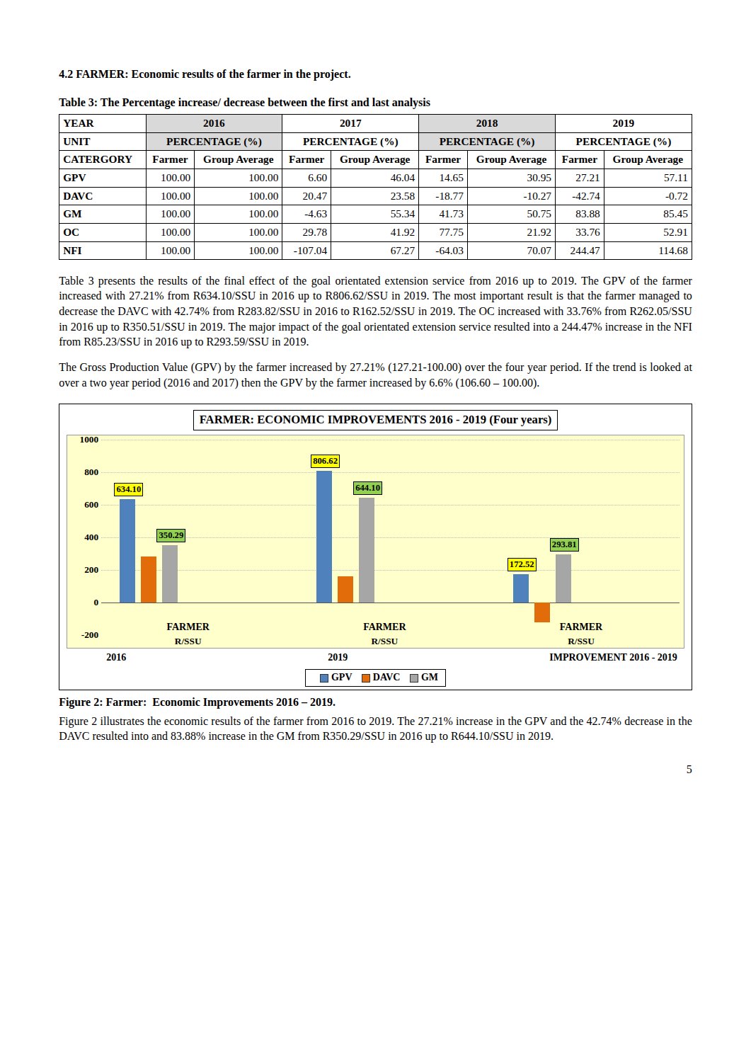4.2 FARMER: Economic results of the farmer in the project.
Table 3: The Percentage increase/ decrease between the first and last analysis
| YEAR | 2016 | 2017 | 2018 | 2019 |
| --- | --- | --- | --- | --- |
| UNIT | PERCENTAGE (%) | PERCENTAGE (%) | PERCENTAGE (%) | PERCENTAGE (%) |
| CATERGORY | Farmer | Group Average | Farmer | Group Average | Farmer | Group Average | Farmer | Group Average |
| GPV | 100.00 | 100.00 | 6.60 | 46.04 | 14.65 | 30.95 | 27.21 | 57.11 |
| DAVC | 100.00 | 100.00 | 20.47 | 23.58 | -18.77 | -10.27 | -42.74 | -0.72 |
| GM | 100.00 | 100.00 | -4.63 | 55.34 | 41.73 | 50.75 | 83.88 | 85.45 |
| OC | 100.00 | 100.00 | 29.78 | 41.92 | 77.75 | 21.92 | 33.76 | 52.91 |
| NFI | 100.00 | 100.00 | -107.04 | 67.27 | -64.03 | 70.07 | 244.47 | 114.68 |
Table 3 presents the results of the final effect of the goal orientated extension service from 2016 up to 2019. The GPV of the farmer increased with 27.21% from R634.10/SSU in 2016 up to R806.62/SSU in 2019. The most important result is that the farmer managed to decrease the DAVC with 42.74% from R283.82/SSU in 2016 to R162.52/SSU in 2019. The OC increased with 33.76% from R262.05/SSU in 2016 up to R350.51/SSU in 2019. The major impact of the goal orientated extension service resulted into a 244.47% increase in the NFI from R85.23/SSU in 2016 up to R293.59/SSU in 2019.
The Gross Production Value (GPV) by the farmer increased by 27.21% (127.21-100.00) over the four year period. If the trend is looked at over a two year period (2016 and 2017) then the GPV by the farmer increased by 6.6% (106.60 – 100.00).
FARMER: ECONOMIC IMPROVEMENTS 2016 - 2019 (Four years)
1000 800 600 400 200 0 -200
634.10
350.29
806.62
644.10
172.52
293.81
FARMER FARMER FARMER
R/SSU R/SSU R/SSU
2016 2019 IMPROVEMENT 2016 - 2019
GPV DAVC GM
Figure 2: Farmer: Economic Improvements 2016 – 2019.
Figure 2 illustrates the economic results of the farmer from 2016 to 2019. The 27.21% increase in the GPV and the 42.74% decrease in the DAVC resulted into and 83.88% increase in the GM from R350.29/SSU in 2016 up to R644.10/SSU in 2019.
5